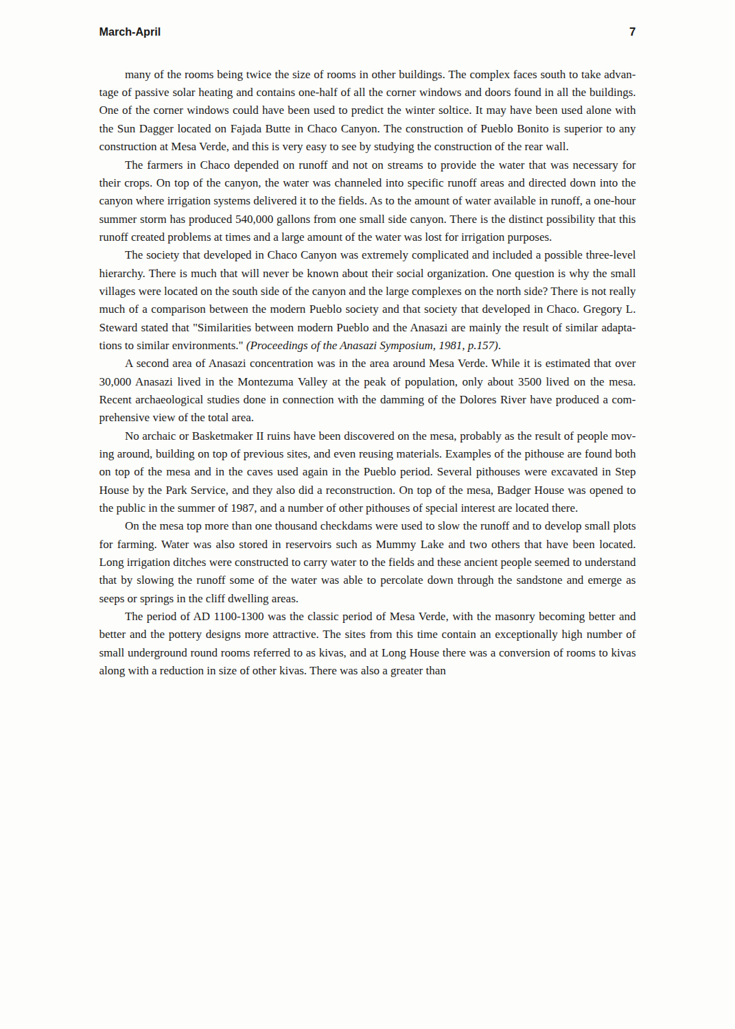March-April 7
many of the rooms being twice the size of rooms in other buildings. The complex faces south to take advantage of passive solar heating and contains one-half of all the corner windows and doors found in all the buildings. One of the corner windows could have been used to predict the winter soltice. It may have been used alone with the Sun Dagger located on Fajada Butte in Chaco Canyon. The construction of Pueblo Bonito is superior to any construction at Mesa Verde, and this is very easy to see by studying the construction of the rear wall.
The farmers in Chaco depended on runoff and not on streams to provide the water that was necessary for their crops. On top of the canyon, the water was channeled into specific runoff areas and directed down into the canyon where irrigation systems delivered it to the fields. As to the amount of water available in runoff, a one-hour summer storm has produced 540,000 gallons from one small side canyon. There is the distinct possibility that this runoff created problems at times and a large amount of the water was lost for irrigation purposes.
The society that developed in Chaco Canyon was extremely complicated and included a possible three-level hierarchy. There is much that will never be known about their social organization. One question is why the small villages were located on the south side of the canyon and the large complexes on the north side? There is not really much of a comparison between the modern Pueblo society and that society that developed in Chaco. Gregory L. Steward stated that "Similarities between modern Pueblo and the Anasazi are mainly the result of similar adaptations to similar environments." (Proceedings of the Anasazi Symposium, 1981, p.157).
A second area of Anasazi concentration was in the area around Mesa Verde. While it is estimated that over 30,000 Anasazi lived in the Montezuma Valley at the peak of population, only about 3500 lived on the mesa. Recent archaeological studies done in connection with the damming of the Dolores River have produced a comprehensive view of the total area.
No archaic or Basketmaker II ruins have been discovered on the mesa, probably as the result of people moving around, building on top of previous sites, and even reusing materials. Examples of the pithouse are found both on top of the mesa and in the caves used again in the Pueblo period. Several pithouses were excavated in Step House by the Park Service, and they also did a reconstruction. On top of the mesa, Badger House was opened to the public in the summer of 1987, and a number of other pithouses of special interest are located there.
On the mesa top more than one thousand checkdams were used to slow the runoff and to develop small plots for farming. Water was also stored in reservoirs such as Mummy Lake and two others that have been located. Long irrigation ditches were constructed to carry water to the fields and these ancient people seemed to understand that by slowing the runoff some of the water was able to percolate down through the sandstone and emerge as seeps or springs in the cliff dwelling areas.
The period of AD 1100-1300 was the classic period of Mesa Verde, with the masonry becoming better and better and the pottery designs more attractive. The sites from this time contain an exceptionally high number of small underground round rooms referred to as kivas, and at Long House there was a conversion of rooms to kivas along with a reduction in size of other kivas. There was also a greater than